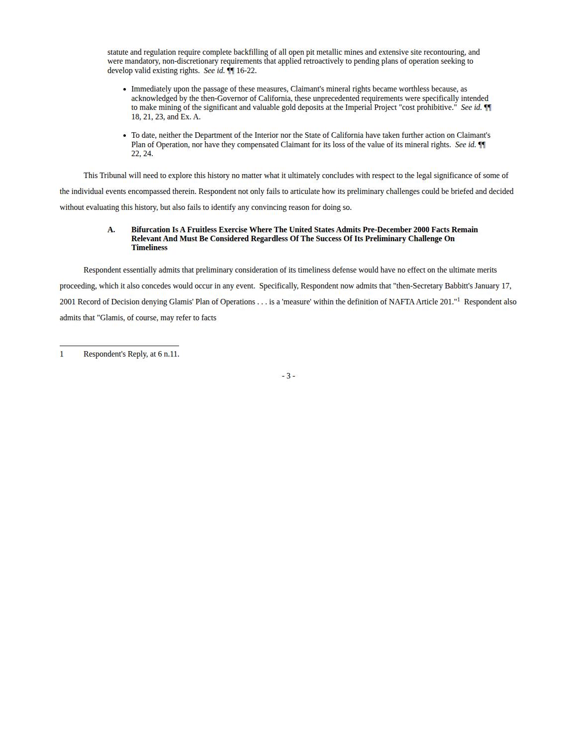statute and regulation require complete backfilling of all open pit metallic mines and extensive site recontouring, and were mandatory, non-discretionary requirements that applied retroactively to pending plans of operation seeking to develop valid existing rights. See id. ¶¶ 16-22.
Immediately upon the passage of these measures, Claimant's mineral rights became worthless because, as acknowledged by the then-Governor of California, these unprecedented requirements were specifically intended to make mining of the significant and valuable gold deposits at the Imperial Project "cost prohibitive." See id. ¶¶ 18, 21, 23, and Ex. A.
To date, neither the Department of the Interior nor the State of California have taken further action on Claimant's Plan of Operation, nor have they compensated Claimant for its loss of the value of its mineral rights. See id. ¶¶ 22, 24.
This Tribunal will need to explore this history no matter what it ultimately concludes with respect to the legal significance of some of the individual events encompassed therein. Respondent not only fails to articulate how its preliminary challenges could be briefed and decided without evaluating this history, but also fails to identify any convincing reason for doing so.
A. Bifurcation Is A Fruitless Exercise Where The United States Admits Pre-December 2000 Facts Remain Relevant And Must Be Considered Regardless Of The Success Of Its Preliminary Challenge On Timeliness
Respondent essentially admits that preliminary consideration of its timeliness defense would have no effect on the ultimate merits proceeding, which it also concedes would occur in any event. Specifically, Respondent now admits that "then-Secretary Babbitt's January 17, 2001 Record of Decision denying Glamis' Plan of Operations . . . is a 'measure' within the definition of NAFTA Article 201."1 Respondent also admits that "Glamis, of course, may refer to facts
1 Respondent's Reply, at 6 n.11.
- 3 -